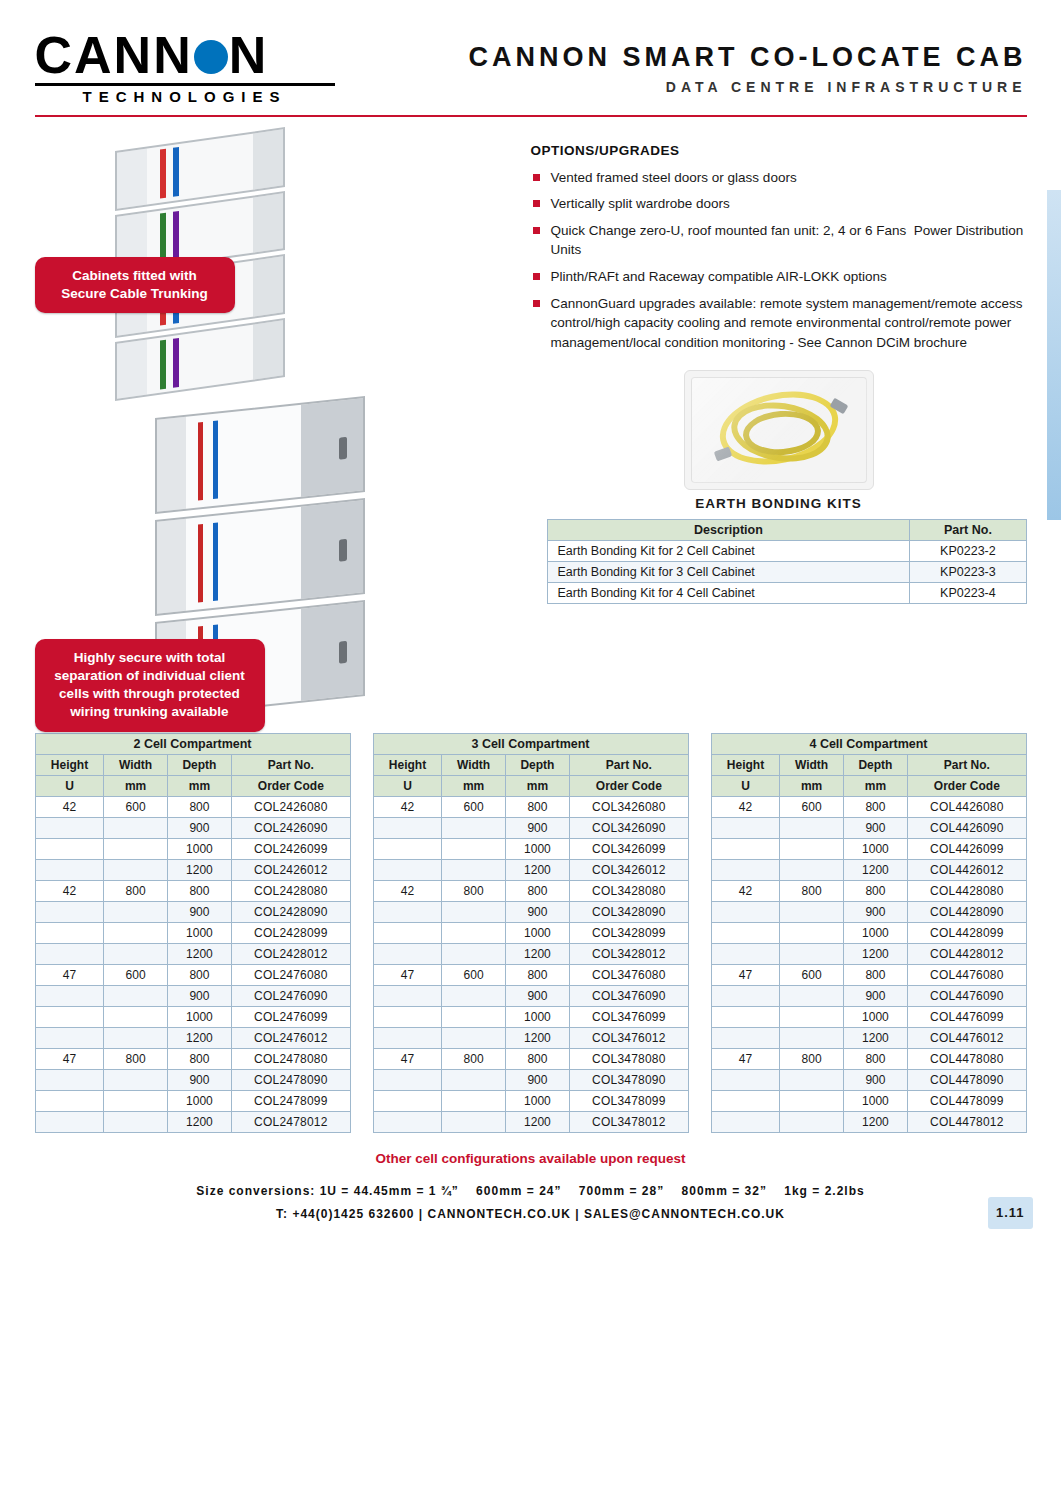CANN N
TECHNOLOGIES
CANNON SMART CO-LOCATE CAB
DATA CENTRE INFRASTRUCTURE
Cabinets fitted with Secure Cable Trunking
Highly secure with total separation of individual client cells with through protected wiring trunking available
OPTIONS/UPGRADES
Vented framed steel doors or glass doors
Vertically split wardrobe doors
Quick Change zero-U, roof mounted fan unit: 2, 4 or 6 Fans Power Distribution Units
Plinth/RAFt and Raceway compatible AIR-LOKK options
CannonGuard upgrades available: remote system management/remote access control/high capacity cooling and remote environmental control/remote power management/local condition monitoring - See Cannon DCiM brochure
EARTH BONDING KITS
| Description | Part No. |
| --- | --- |
| Earth Bonding Kit for 2 Cell Cabinet | KP0223-2 |
| Earth Bonding Kit for 3 Cell Cabinet | KP0223-3 |
| Earth Bonding Kit for 4 Cell Cabinet | KP0223-4 |
2 Cell Compartment
| Height | Width | Depth | Part No. |
| --- | --- | --- | --- |
| U | mm | mm | Order Code |
| 42 | 600 | 800 | COL2426080 |
| | | 900 | COL2426090 |
| | | 1000 | COL2426099 |
| | | 1200 | COL2426012 |
| 42 | 800 | 800 | COL2428080 |
| | | 900 | COL2428090 |
| | | 1000 | COL2428099 |
| | | 1200 | COL2428012 |
| 47 | 600 | 800 | COL2476080 |
| | | 900 | COL2476090 |
| | | 1000 | COL2476099 |
| | | 1200 | COL2476012 |
| 47 | 800 | 800 | COL2478080 |
| | | 900 | COL2478090 |
| | | 1000 | COL2478099 |
| | | 1200 | COL2478012 |
3 Cell Compartment
| Height | Width | Depth | Part No. |
| --- | --- | --- | --- |
| U | mm | mm | Order Code |
| 42 | 600 | 800 | COL3426080 |
| | | 900 | COL3426090 |
| | | 1000 | COL3426099 |
| | | 1200 | COL3426012 |
| 42 | 800 | 800 | COL3428080 |
| | | 900 | COL3428090 |
| | | 1000 | COL3428099 |
| | | 1200 | COL3428012 |
| 47 | 600 | 800 | COL3476080 |
| | | 900 | COL3476090 |
| | | 1000 | COL3476099 |
| | | 1200 | COL3476012 |
| 47 | 800 | 800 | COL3478080 |
| | | 900 | COL3478090 |
| | | 1000 | COL3478099 |
| | | 1200 | COL3478012 |
4 Cell Compartment
| Height | Width | Depth | Part No. |
| --- | --- | --- | --- |
| U | mm | mm | Order Code |
| 42 | 600 | 800 | COL4426080 |
| | | 900 | COL4426090 |
| | | 1000 | COL4426099 |
| | | 1200 | COL4426012 |
| 42 | 800 | 800 | COL4428080 |
| | | 900 | COL4428090 |
| | | 1000 | COL4428099 |
| | | 1200 | COL4428012 |
| 47 | 600 | 800 | COL4476080 |
| | | 900 | COL4476090 |
| | | 1000 | COL4476099 |
| | | 1200 | COL4476012 |
| 47 | 800 | 800 | COL4478080 |
| | | 900 | COL4478090 |
| | | 1000 | COL4478099 |
| | | 1200 | COL4478012 |
Other cell configurations available upon request
Size conversions: 1U = 44.45mm = 1 ¾” 600mm = 24” 700mm = 28” 800mm = 32” 1kg = 2.2lbs
T: +44(0)1425 632600 | CANNONTECH.CO.UK | SALES@CANNONTECH.CO.UK
1.11